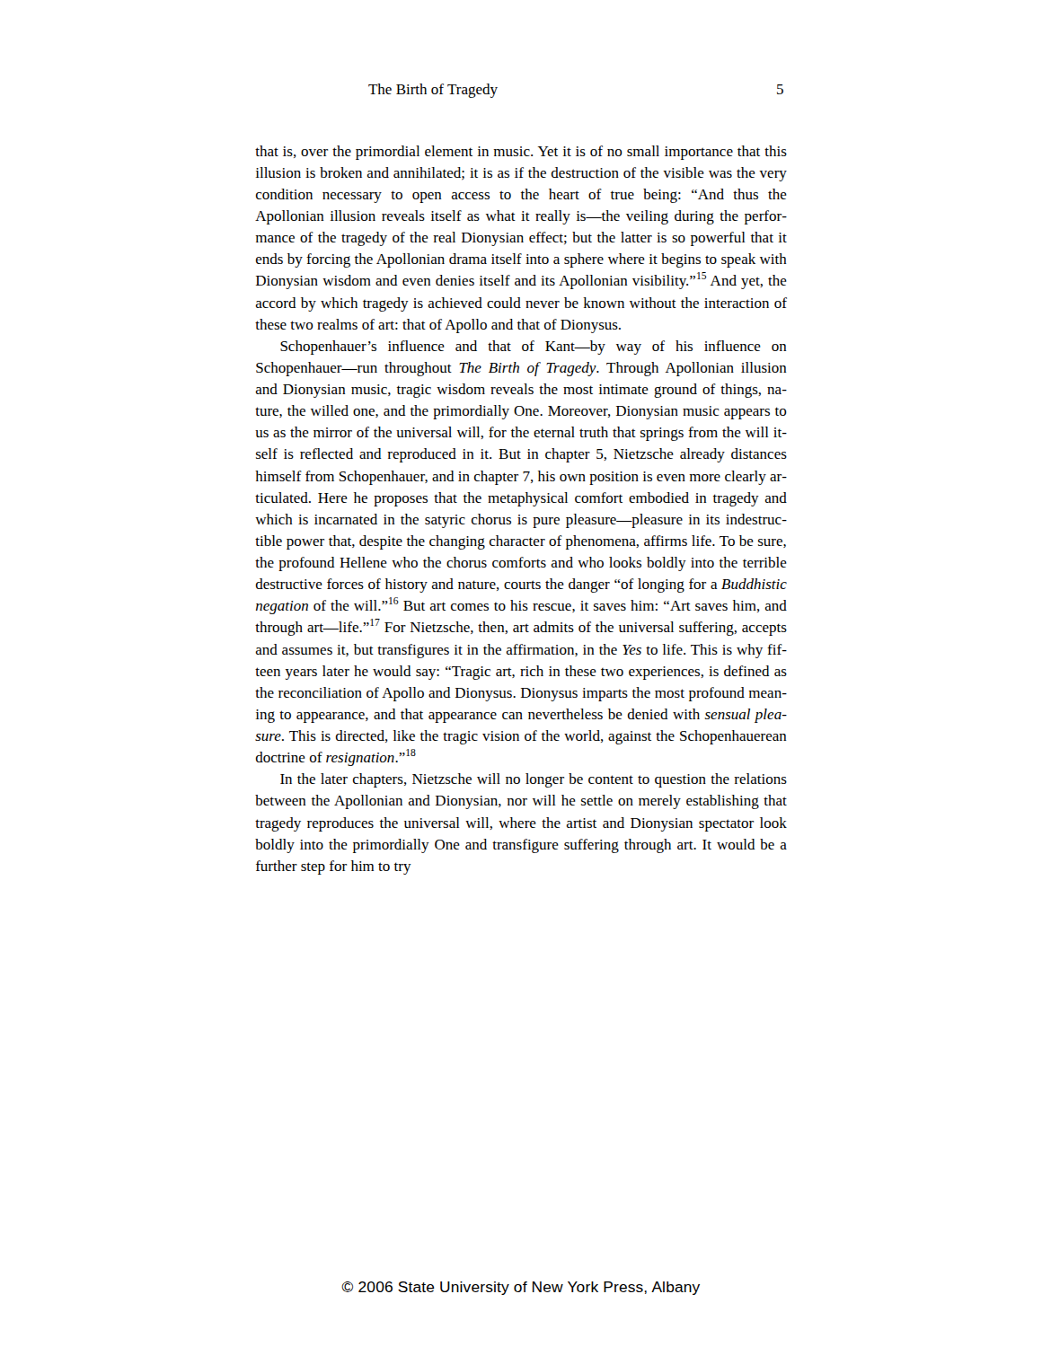The Birth of Tragedy 5
that is, over the primordial element in music. Yet it is of no small importance that this illusion is broken and annihilated; it is as if the destruction of the visible was the very condition necessary to open access to the heart of true being: “And thus the Apollonian illusion reveals itself as what it really is—the veiling during the performance of the tragedy of the real Dionysian effect; but the latter is so powerful that it ends by forcing the Apollonian drama itself into a sphere where it begins to speak with Dionysian wisdom and even denies itself and its Apollonian visibility.”15 And yet, the accord by which tragedy is achieved could never be known without the interaction of these two realms of art: that of Apollo and that of Dionysus.
Schopenhauer’s influence and that of Kant—by way of his influence on Schopenhauer—run throughout The Birth of Tragedy. Through Apollonian illusion and Dionysian music, tragic wisdom reveals the most intimate ground of things, nature, the willed one, and the primordially One. Moreover, Dionysian music appears to us as the mirror of the universal will, for the eternal truth that springs from the will itself is reflected and reproduced in it. But in chapter 5, Nietzsche already distances himself from Schopenhauer, and in chapter 7, his own position is even more clearly articulated. Here he proposes that the metaphysical comfort embodied in tragedy and which is incarnated in the satyric chorus is pure pleasure—pleasure in its indestructible power that, despite the changing character of phenomena, affirms life. To be sure, the profound Hellene who the chorus comforts and who looks boldly into the terrible destructive forces of history and nature, courts the danger “of longing for a Buddhistic negation of the will.”16 But art comes to his rescue, it saves him: “Art saves him, and through art—life.”17 For Nietzsche, then, art admits of the universal suffering, accepts and assumes it, but transfigures it in the affirmation, in the Yes to life. This is why fifteen years later he would say: “Tragic art, rich in these two experiences, is defined as the reconciliation of Apollo and Dionysus. Dionysus imparts the most profound meaning to appearance, and that appearance can nevertheless be denied with sensual pleasure. This is directed, like the tragic vision of the world, against the Schopenhauerean doctrine of resignation.”18
In the later chapters, Nietzsche will no longer be content to question the relations between the Apollonian and Dionysian, nor will he settle on merely establishing that tragedy reproduces the universal will, where the artist and Dionysian spectator look boldly into the primordially One and transfigure suffering through art. It would be a further step for him to try
© 2006 State University of New York Press, Albany